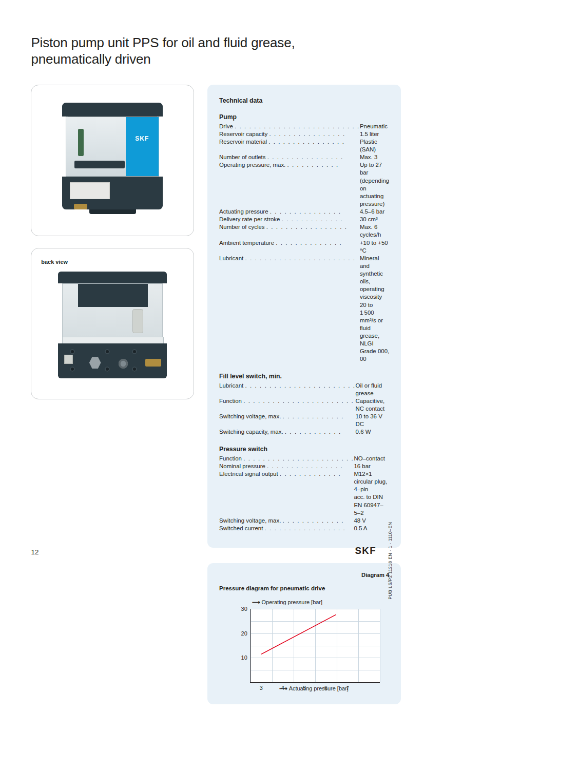Piston pump unit PPS for oil and fluid grease,
pneumatically driven
SKF
back view
Technical data
Pump
| Drive . . . . . . . . . . . . . . . . . . . . . . . . . . | Pneumatic |
| Reservoir capacity . . . . . . . . . . . . . . . . | 1.5 liter |
| Reservoir material . . . . . . . . . . . . . . . . | Plastic (SAN) |
| Number of outlets . . . . . . . . . . . . . . . . | Max. 3 |
| Operating pressure, max. . . . . . . . . . . . | Up to 27 bar (depending on actuating pressure) |
| Actuating pressure . . . . . . . . . . . . . . . | 4.5–6 bar |
| Delivery rate per stroke . . . . . . . . . . . . . | 30 cm³ |
| Number of cycles . . . . . . . . . . . . . . . . . | Max. 6 cycles/h |
| Ambient temperature . . . . . . . . . . . . . . | +10 to +50 °C |
| Lubricant . . . . . . . . . . . . . . . . . . . . . . . | Mineral and synthetic oils, operating viscosity 20 to 1 500 mm²/s or fluid grease, NLGI Grade 000, 00 |
Fill level switch, min.
| Lubricant . . . . . . . . . . . . . . . . . . . . . . . | Oil or fluid grease |
| Function . . . . . . . . . . . . . . . . . . . . . . . | Capacitive, NC contact |
| Switching voltage, max. . . . . . . . . . . . . . | 10 to 36 V DC |
| Switching capacity, max. . . . . . . . . . . . . | 0.6 W |
Pressure switch
| Function . . . . . . . . . . . . . . . . . . . . . . . | NO–contact |
| Nominal pressure . . . . . . . . . . . . . . . . | 16 bar |
| Electrical signal output . . . . . . . . . . . . . | M12×1 circular plug, 4–pin acc. to DIN EN 60947–5–2 |
| Switching voltage, max. . . . . . . . . . . . . . | 48 V |
| Switched current . . . . . . . . . . . . . . . . . | 0.5 A |
Diagram 4
Pressure diagram for pneumatic drive
⟶ Operating pressure [bar]
30
20
10
3
4
5
6
7
⟶ Actuating pressure [bar]
PUB LS/P2 11218 EN · 1 · 1110–EN
12
SKF